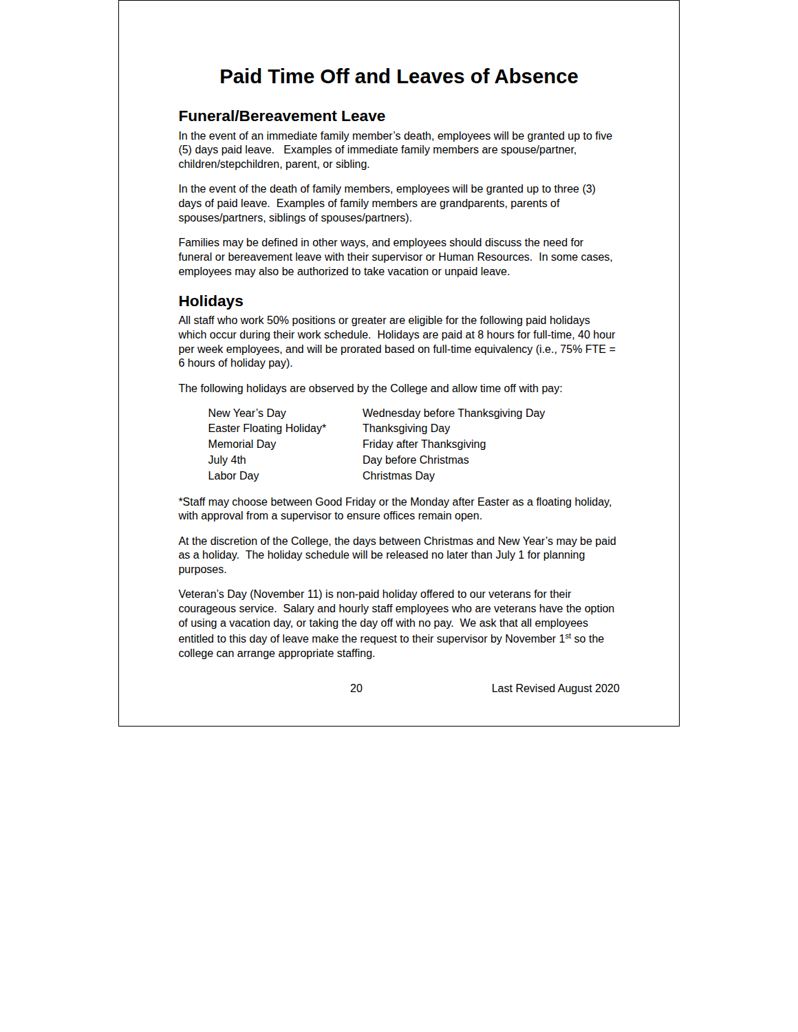Paid Time Off and Leaves of Absence
Funeral/Bereavement Leave
In the event of an immediate family member’s death, employees will be granted up to five (5) days paid leave. Examples of immediate family members are spouse/partner, children/stepchildren, parent, or sibling.
In the event of the death of family members, employees will be granted up to three (3) days of paid leave. Examples of family members are grandparents, parents of spouses/partners, siblings of spouses/partners).
Families may be defined in other ways, and employees should discuss the need for funeral or bereavement leave with their supervisor or Human Resources. In some cases, employees may also be authorized to take vacation or unpaid leave.
Holidays
All staff who work 50% positions or greater are eligible for the following paid holidays which occur during their work schedule. Holidays are paid at 8 hours for full-time, 40 hour per week employees, and will be prorated based on full-time equivalency (i.e., 75% FTE = 6 hours of holiday pay).
The following holidays are observed by the College and allow time off with pay:
| New Year’s Day | Wednesday before Thanksgiving Day |
| Easter Floating Holiday* | Thanksgiving Day |
| Memorial Day | Friday after Thanksgiving |
| July 4th | Day before Christmas |
| Labor Day | Christmas Day |
*Staff may choose between Good Friday or the Monday after Easter as a floating holiday, with approval from a supervisor to ensure offices remain open.
At the discretion of the College, the days between Christmas and New Year’s may be paid as a holiday. The holiday schedule will be released no later than July 1 for planning purposes.
Veteran’s Day (November 11) is non-paid holiday offered to our veterans for their courageous service. Salary and hourly staff employees who are veterans have the option of using a vacation day, or taking the day off with no pay. We ask that all employees entitled to this day of leave make the request to their supervisor by November 1st so the college can arrange appropriate staffing.
20 Last Revised August 2020